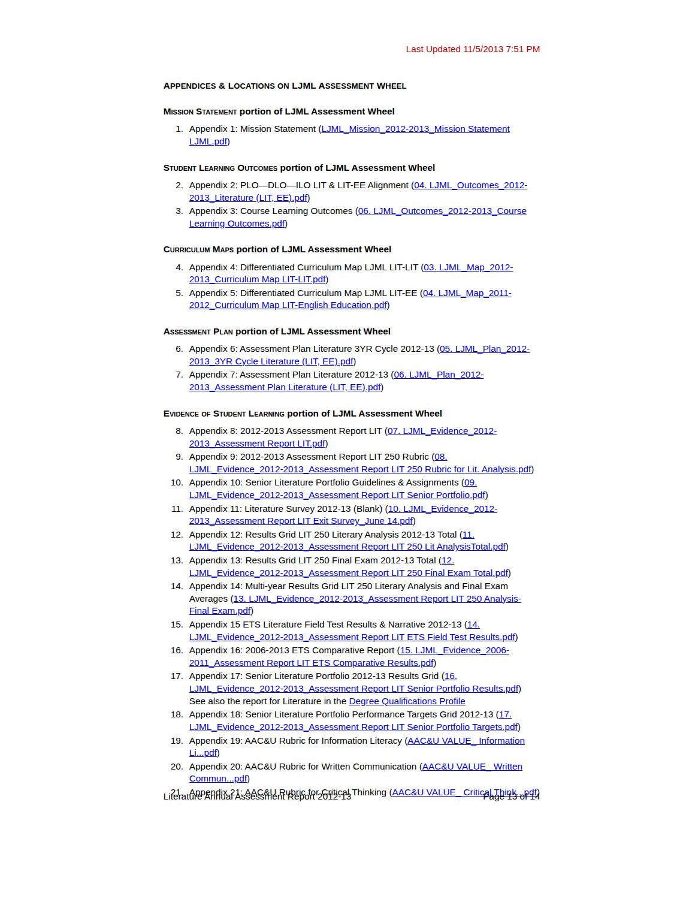Last Updated 11/5/2013 7:51 PM
APPENDICES & LOCATIONS ON LJML ASSESSMENT WHEEL
Mission Statement portion of LJML Assessment Wheel
Appendix 1: Mission Statement (LJML_Mission_2012-2013_Mission Statement LJML.pdf)
Student Learning Outcomes portion of LJML Assessment Wheel
Appendix 2: PLO—DLO—ILO LIT & LIT-EE Alignment (04. LJML_Outcomes_2012-2013_Literature (LIT, EE).pdf)
Appendix 3: Course Learning Outcomes (06. LJML_Outcomes_2012-2013_Course Learning Outcomes.pdf)
Curriculum Maps portion of LJML Assessment Wheel
Appendix 4: Differentiated Curriculum Map LJML LIT-LIT (03. LJML_Map_2012-2013_Curriculum Map LIT-LIT.pdf)
Appendix 5: Differentiated Curriculum Map LJML LIT-EE (04. LJML_Map_2011-2012_Curriculum Map LIT-English Education.pdf)
Assessment Plan portion of LJML Assessment Wheel
Appendix 6: Assessment Plan Literature 3YR Cycle 2012-13 (05. LJML_Plan_2012-2013_3YR Cycle Literature (LIT, EE).pdf)
Appendix 7: Assessment Plan Literature 2012-13 (06. LJML_Plan_2012-2013_Assessment Plan Literature (LIT, EE).pdf)
Evidence of Student Learning portion of LJML Assessment Wheel
Appendix 8: 2012-2013 Assessment Report LIT (07. LJML_Evidence_2012-2013_Assessment Report LIT.pdf)
Appendix 9: 2012-2013 Assessment Report LIT 250 Rubric (08. LJML_Evidence_2012-2013_Assessment Report LIT 250 Rubric for Lit. Analysis.pdf)
Appendix 10: Senior Literature Portfolio Guidelines & Assignments (09. LJML_Evidence_2012-2013_Assessment Report LIT Senior Portfolio.pdf)
Appendix 11: Literature Survey 2012-13 (Blank) (10. LJML_Evidence_2012-2013_Assessment Report LIT Exit Survey_June 14.pdf)
Appendix 12: Results Grid LIT 250 Literary Analysis 2012-13 Total (11. LJML_Evidence_2012-2013_Assessment Report LIT 250 Lit AnalysisTotal.pdf)
Appendix 13: Results Grid LIT 250 Final Exam 2012-13 Total (12. LJML_Evidence_2012-2013_Assessment Report LIT 250 Final Exam Total.pdf)
Appendix 14: Multi-year Results Grid LIT 250 Literary Analysis and Final Exam Averages (13. LJML_Evidence_2012-2013_Assessment Report LIT 250 Analysis-Final Exam.pdf)
Appendix 15 ETS Literature Field Test Results & Narrative 2012-13 (14. LJML_Evidence_2012-2013_Assessment Report LIT ETS Field Test Results.pdf)
Appendix 16: 2006-2013 ETS Comparative Report (15. LJML_Evidence_2006-2011_Assessment Report LIT ETS Comparative Results.pdf)
Appendix 17: Senior Literature Portfolio 2012-13 Results Grid (16. LJML_Evidence_2012-2013_Assessment Report LIT Senior Portfolio Results.pdf) See also the report for Literature in the Degree Qualifications Profile
Appendix 18: Senior Literature Portfolio Performance Targets Grid 2012-13 (17. LJML_Evidence_2012-2013_Assessment Report LIT Senior Portfolio Targets.pdf)
Appendix 19: AAC&U Rubric for Information Literacy (AAC&U VALUE_ Information Li...pdf)
Appendix 20: AAC&U Rubric for Written Communication (AAC&U VALUE_ Written Commun...pdf)
Appendix 21: AAC&U Rubric for Critical Thinking (AAC&U VALUE_ Critical Think...pdf)
Literature Annual Assessment Report 2012-13 Page 13 of 14